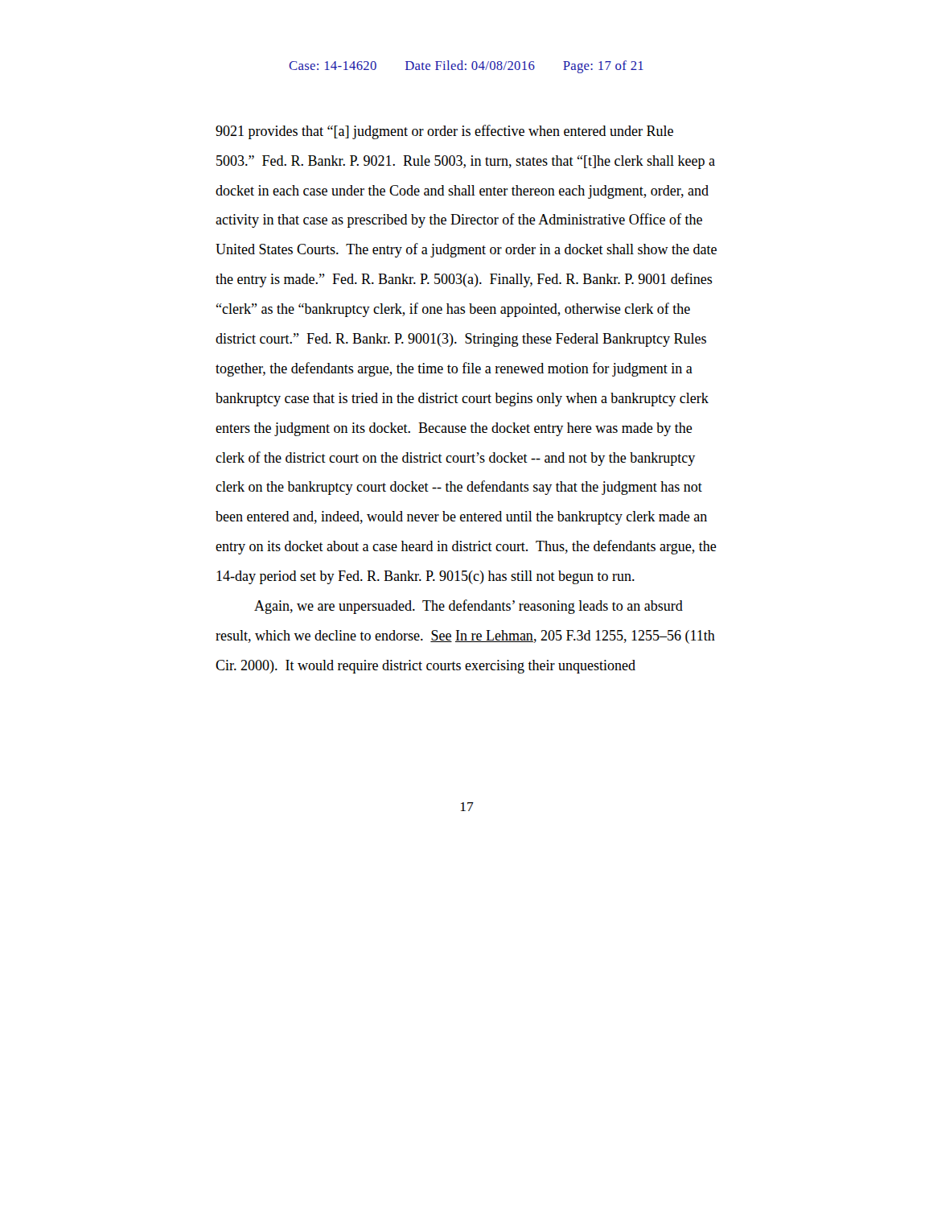Case: 14-14620 Date Filed: 04/08/2016 Page: 17 of 21
9021 provides that “[a] judgment or order is effective when entered under Rule 5003.” Fed. R. Bankr. P. 9021. Rule 5003, in turn, states that “[t]he clerk shall keep a docket in each case under the Code and shall enter thereon each judgment, order, and activity in that case as prescribed by the Director of the Administrative Office of the United States Courts. The entry of a judgment or order in a docket shall show the date the entry is made.” Fed. R. Bankr. P. 5003(a). Finally, Fed. R. Bankr. P. 9001 defines “clerk” as the “bankruptcy clerk, if one has been appointed, otherwise clerk of the district court.” Fed. R. Bankr. P. 9001(3). Stringing these Federal Bankruptcy Rules together, the defendants argue, the time to file a renewed motion for judgment in a bankruptcy case that is tried in the district court begins only when a bankruptcy clerk enters the judgment on its docket. Because the docket entry here was made by the clerk of the district court on the district court’s docket -- and not by the bankruptcy clerk on the bankruptcy court docket -- the defendants say that the judgment has not been entered and, indeed, would never be entered until the bankruptcy clerk made an entry on its docket about a case heard in district court. Thus, the defendants argue, the 14-day period set by Fed. R. Bankr. P. 9015(c) has still not begun to run.
Again, we are unpersuaded. The defendants’ reasoning leads to an absurd result, which we decline to endorse. See In re Lehman, 205 F.3d 1255, 1255–56 (11th Cir. 2000). It would require district courts exercising their unquestioned
17